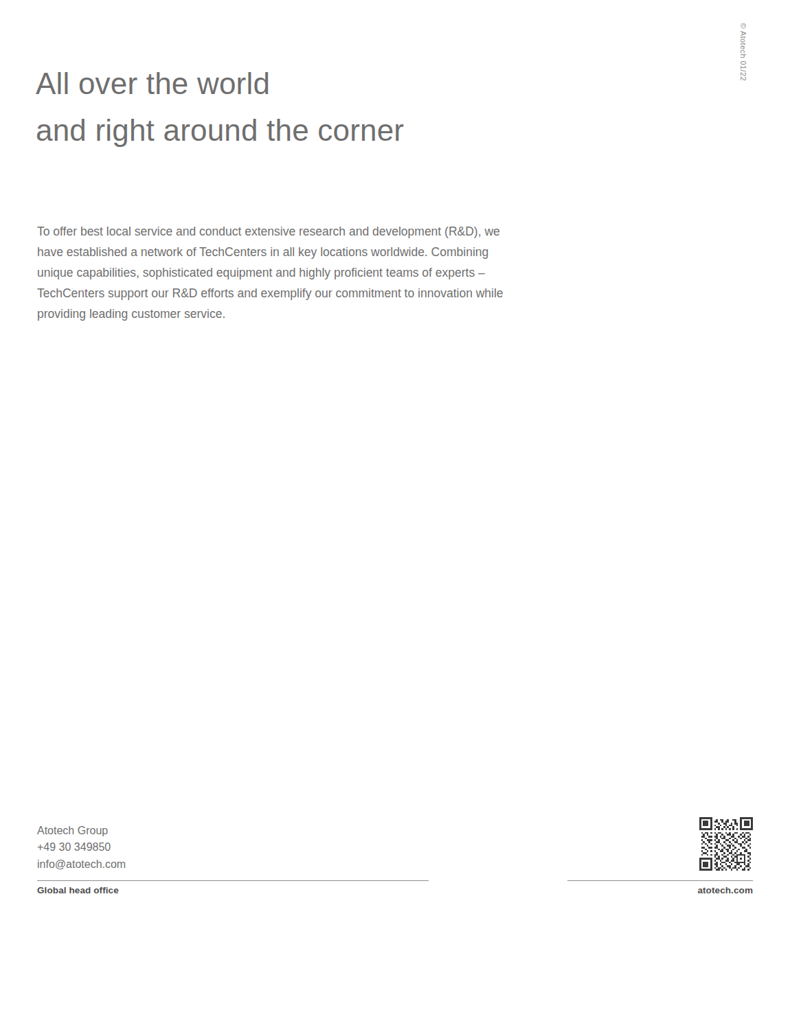All over the world
and right around the corner
© Atotech 01/22
To offer best local service and conduct extensive research and development (R&D), we have established a network of TechCenters in all key locations worldwide. Combining unique capabilities, sophisticated equipment and highly proficient teams of experts – TechCenters support our R&D efforts and exemplify our commitment to innovation while providing leading customer service.
Atotech Group
+49 30 349850
info@atotech.com
Global head office
atotech.com